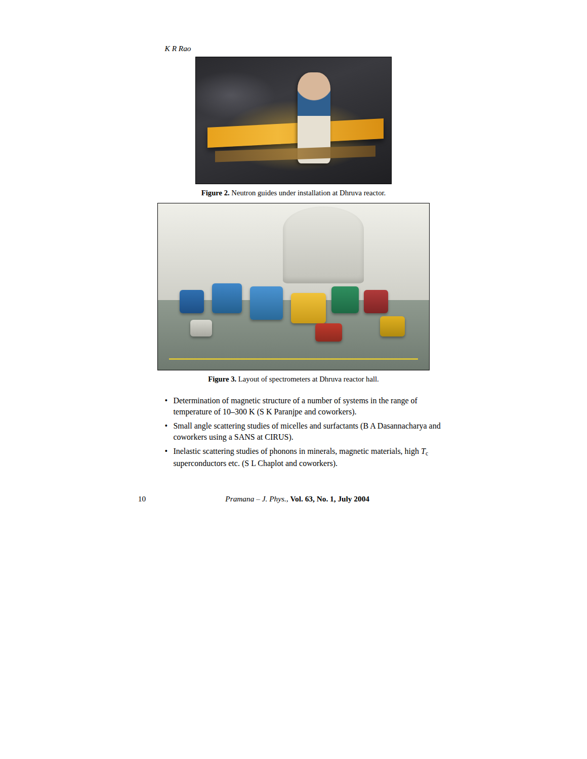K R Rao
Figure 2. Neutron guides under installation at Dhruva reactor.
Figure 3. Layout of spectrometers at Dhruva reactor hall.
Determination of magnetic structure of a number of systems in the range of temperature of 10–300 K (S K Paranjpe and coworkers).
Small angle scattering studies of micelles and surfactants (B A Dasannacharya and coworkers using a SANS at CIRUS).
Inelastic scattering studies of phonons in minerals, magnetic materials, high Tc superconductors etc. (S L Chaplot and coworkers).
10
Pramana – J. Phys., Vol. 63, No. 1, July 2004